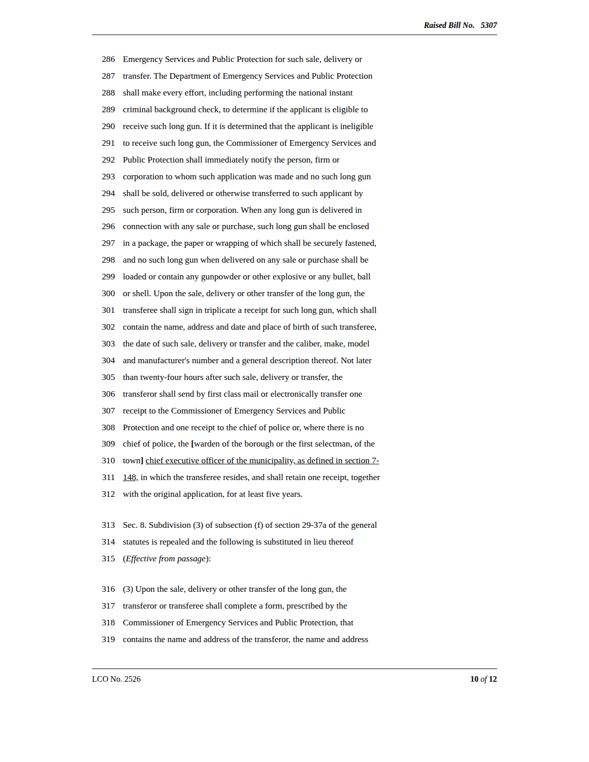Raised Bill No. 5307
286 Emergency Services and Public Protection for such sale, delivery or
287transfer. The Department of Emergency Services and Public Protection
288shall make every effort, including performing the national instant
289criminal background check, to determine if the applicant is eligible to
290receive such long gun. If it is determined that the applicant is ineligible
291to receive such long gun, the Commissioner of Emergency Services and
292 Public Protection shall immediately notify the person, firm or
293corporation to whom such application was made and no such long gun
294shall be sold, delivered or otherwise transferred to such applicant by
295such person, firm or corporation. When any long gun is delivered in
296connection with any sale or purchase, such long gun shall be enclosed
297in a package, the paper or wrapping of which shall be securely fastened,
298and no such long gun when delivered on any sale or purchase shall be
299loaded or contain any gunpowder or other explosive or any bullet, ball
300or shell. Upon the sale, delivery or other transfer of the long gun, the
301transferee shall sign in triplicate a receipt for such long gun, which shall
302contain the name, address and date and place of birth of such transferee,
303the date of such sale, delivery or transfer and the caliber, make, model
304and manufacturer's number and a general description thereof. Not later
305than twenty-four hours after such sale, delivery or transfer, the
306transferor shall send by first class mail or electronically transfer one
307receipt to the Commissioner of Emergency Services and Public
308 Protection and one receipt to the chief of police or, where there is no
309chief of police, the [warden of the borough or the first selectman, of the
310town] chief executive officer of the municipality, as defined in section 7-
311148, in which the transferee resides, and shall retain one receipt, together
312with the original application, for at least five years.
313 Sec. 8. Subdivision (3) of subsection (f) of section 29-37a of the general
314statutes is repealed and the following is substituted in lieu thereof
315(Effective from passage):
316(3) Upon the sale, delivery or other transfer of the long gun, the
317transferor or transferee shall complete a form, prescribed by the
318 Commissioner of Emergency Services and Public Protection, that
319contains the name and address of the transferor, the name and address
LCO No. 2526 10 of 12